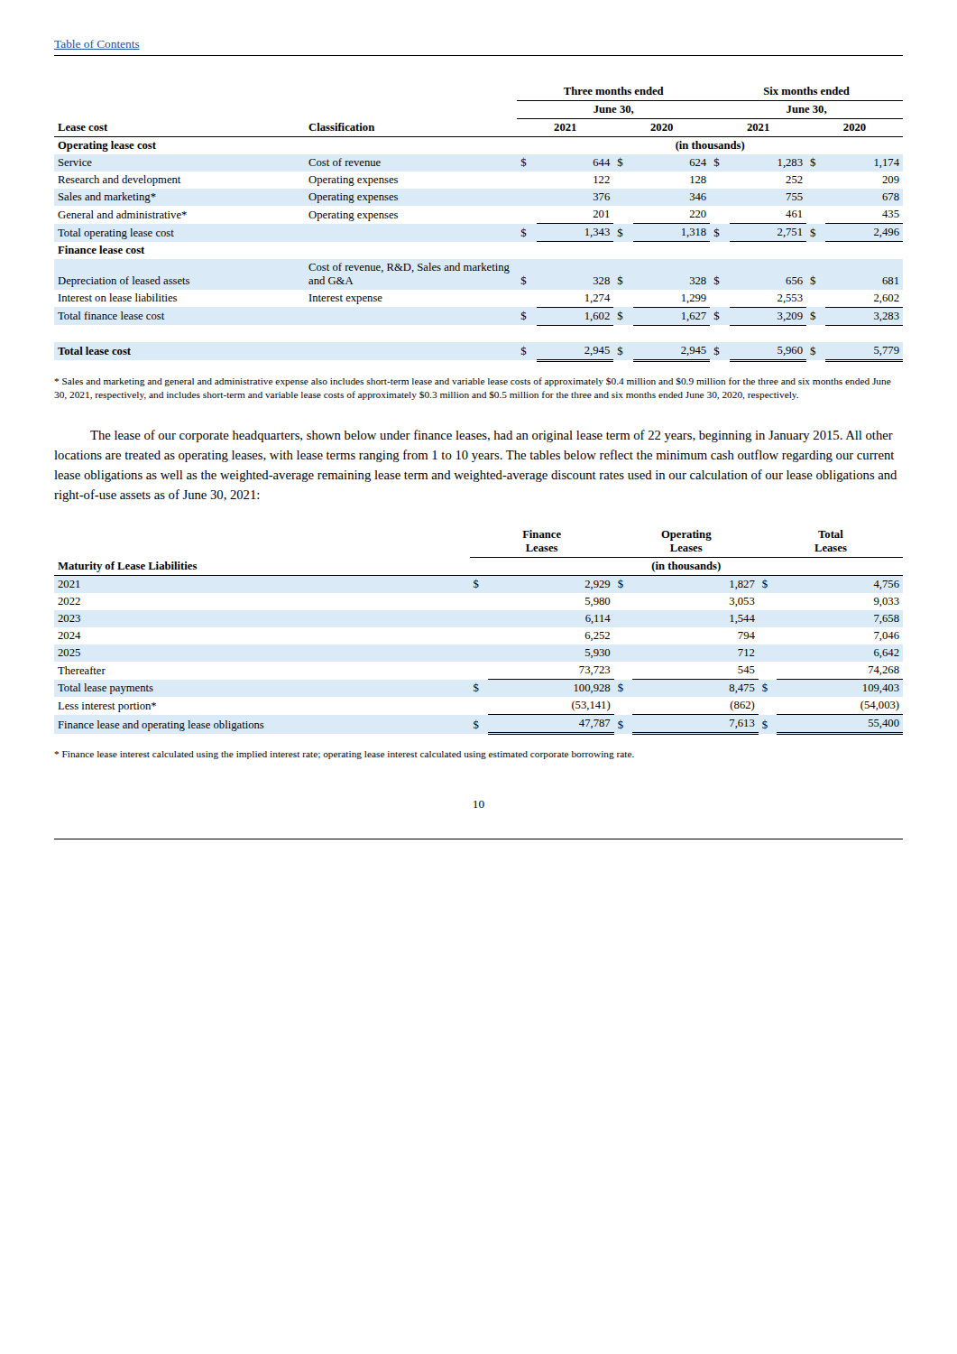Table of Contents
| | | Three months ended | Six months ended |
| | | June 30, | June 30, |
| Lease cost | Classification | 2021 | 2020 | 2021 | 2020 |
| Operating lease cost | | (in thousands) |
| Service | Cost of revenue | $ | 644 | $ | 624 | $ | 1,283 | $ | 1,174 |
| Research and development | Operating expenses | | 122 | | 128 | | 252 | | 209 |
| Sales and marketing* | Operating expenses | | 376 | | 346 | | 755 | | 678 |
| General and administrative* | Operating expenses | | 201 | | 220 | | 461 | | 435 |
| Total operating lease cost | | $ | 1,343 | $ | 1,318 | $ | 2,751 | $ | 2,496 |
| Finance lease cost | | |
| Depreciation of leased assets | Cost of revenue, R&D, Sales and marketing and G&A | $ | 328 | $ | 328 | $ | 656 | $ | 681 |
| Interest on lease liabilities | Interest expense | | 1,274 | | 1,299 | | 2,553 | | 2,602 |
| Total finance lease cost | | $ | 1,602 | $ | 1,627 | $ | 3,209 | $ | 3,283 |
| Total lease cost | | $ | 2,945 | $ | 2,945 | $ | 5,960 | $ | 5,779 |
* Sales and marketing and general and administrative expense also includes short-term lease and variable lease costs of approximately $0.4 million and $0.9 million for the three and six months ended June 30, 2021, respectively, and includes short-term and variable lease costs of approximately $0.3 million and $0.5 million for the three and six months ended June 30, 2020, respectively.
The lease of our corporate headquarters, shown below under finance leases, had an original lease term of 22 years, beginning in January 2015. All other locations are treated as operating leases, with lease terms ranging from 1 to 10 years. The tables below reflect the minimum cash outflow regarding our current lease obligations as well as the weighted-average remaining lease term and weighted-average discount rates used in our calculation of our lease obligations and right-of-use assets as of June 30, 2021:
| | Finance Leases | Operating Leases | Total Leases |
| Maturity of Lease Liabilities | (in thousands) |
| 2021 | $ | 2,929 | $ | 1,827 | $ | 4,756 |
| 2022 | | 5,980 | | 3,053 | | 9,033 |
| 2023 | | 6,114 | | 1,544 | | 7,658 |
| 2024 | | 6,252 | | 794 | | 7,046 |
| 2025 | | 5,930 | | 712 | | 6,642 |
| Thereafter | | 73,723 | | 545 | | 74,268 |
| Total lease payments | $ | 100,928 | $ | 8,475 | $ | 109,403 |
| Less interest portion* | | (53,141) | | (862) | | (54,003) |
| Finance lease and operating lease obligations | $ | 47,787 | $ | 7,613 | $ | 55,400 |
* Finance lease interest calculated using the implied interest rate; operating lease interest calculated using estimated corporate borrowing rate.
10